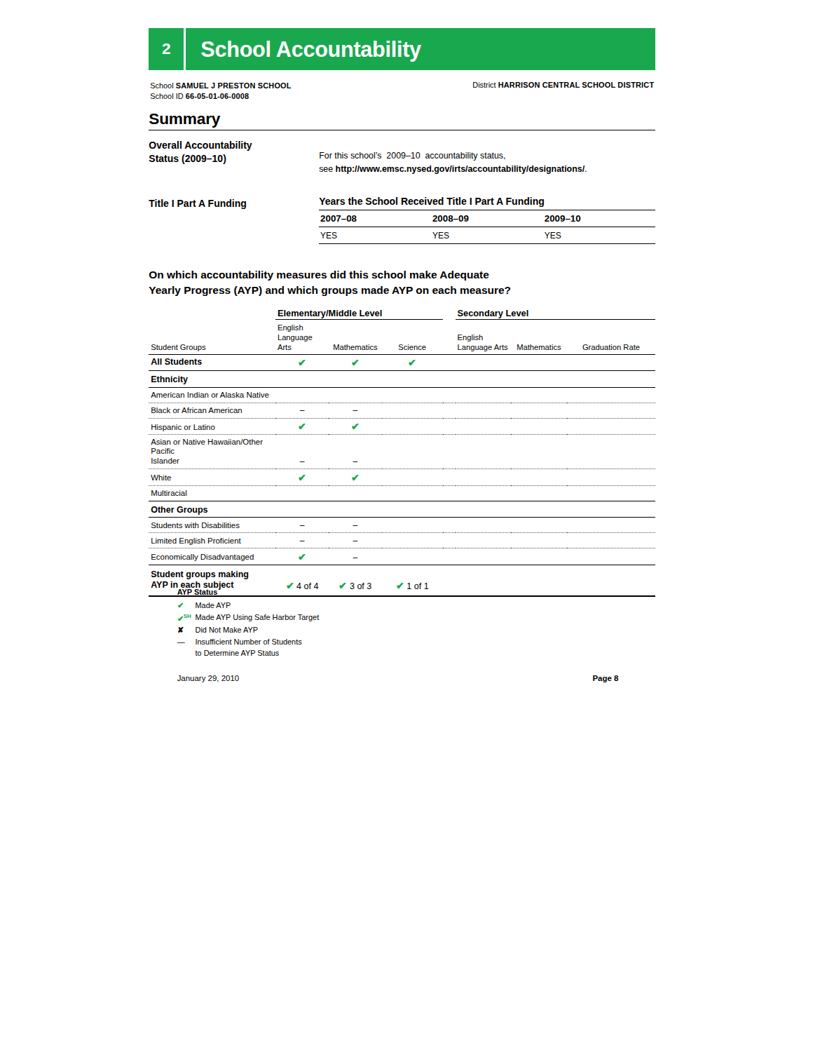2
School Accountability
School SAMUEL J PRESTON SCHOOL
School ID 66-05-01-06-0008
District HARRISON CENTRAL SCHOOL DISTRICT
Summary
Overall Accountability
Status (2009–10)
For this school’s 2009–10 accountability status,
see http://www.emsc.nysed.gov/irts/accountability/designations/.
Title I Part A Funding
Years the School Received Title I Part A Funding
| 2007–08 | 2008–09 | 2009–10 |
| --- | --- | --- |
| YES | YES | YES |
On which accountability measures did this school make Adequate
Yearly Progress (AYP) and which groups made AYP on each measure?
| | Elementary/Middle Level | | Secondary Level |
| --- | --- | --- | --- |
| Student Groups | English Language Arts | Mathematics | Science | | English Language Arts | Mathematics | Graduation Rate |
| All Students | ✔ | ✔ | ✔ | | | | |
| Ethnicity |
| American Indian or Alaska Native | | | | | | | |
| Black or African American | – | – | | | | | |
| Hispanic or Latino | ✔ | ✔ | | | | | |
| Asian or Native Hawaiian/Other Pacific Islander | – | – | | | | | |
| White | ✔ | ✔ | | | | | |
| Multiracial | | | | | | | |
| Other Groups |
| Students with Disabilities | – | – | | | | | |
| Limited English Proficient | – | – | | | | | |
| Economically Disadvantaged | ✔ | – | | | | | |
| Student groups making AYP in each subject | ✔ 4 of 4 | ✔ 3 of 3 | ✔ 1 of 1 | | | | |
AYP Status
| ✔ | Made AYP |
| ✔ SH | Made AYP Using Safe Harbor Target |
| ✘ | Did Not Make AYP |
| — | Insufficient Number of Students to Determine AYP Status |
January 29, 2010
Page 8